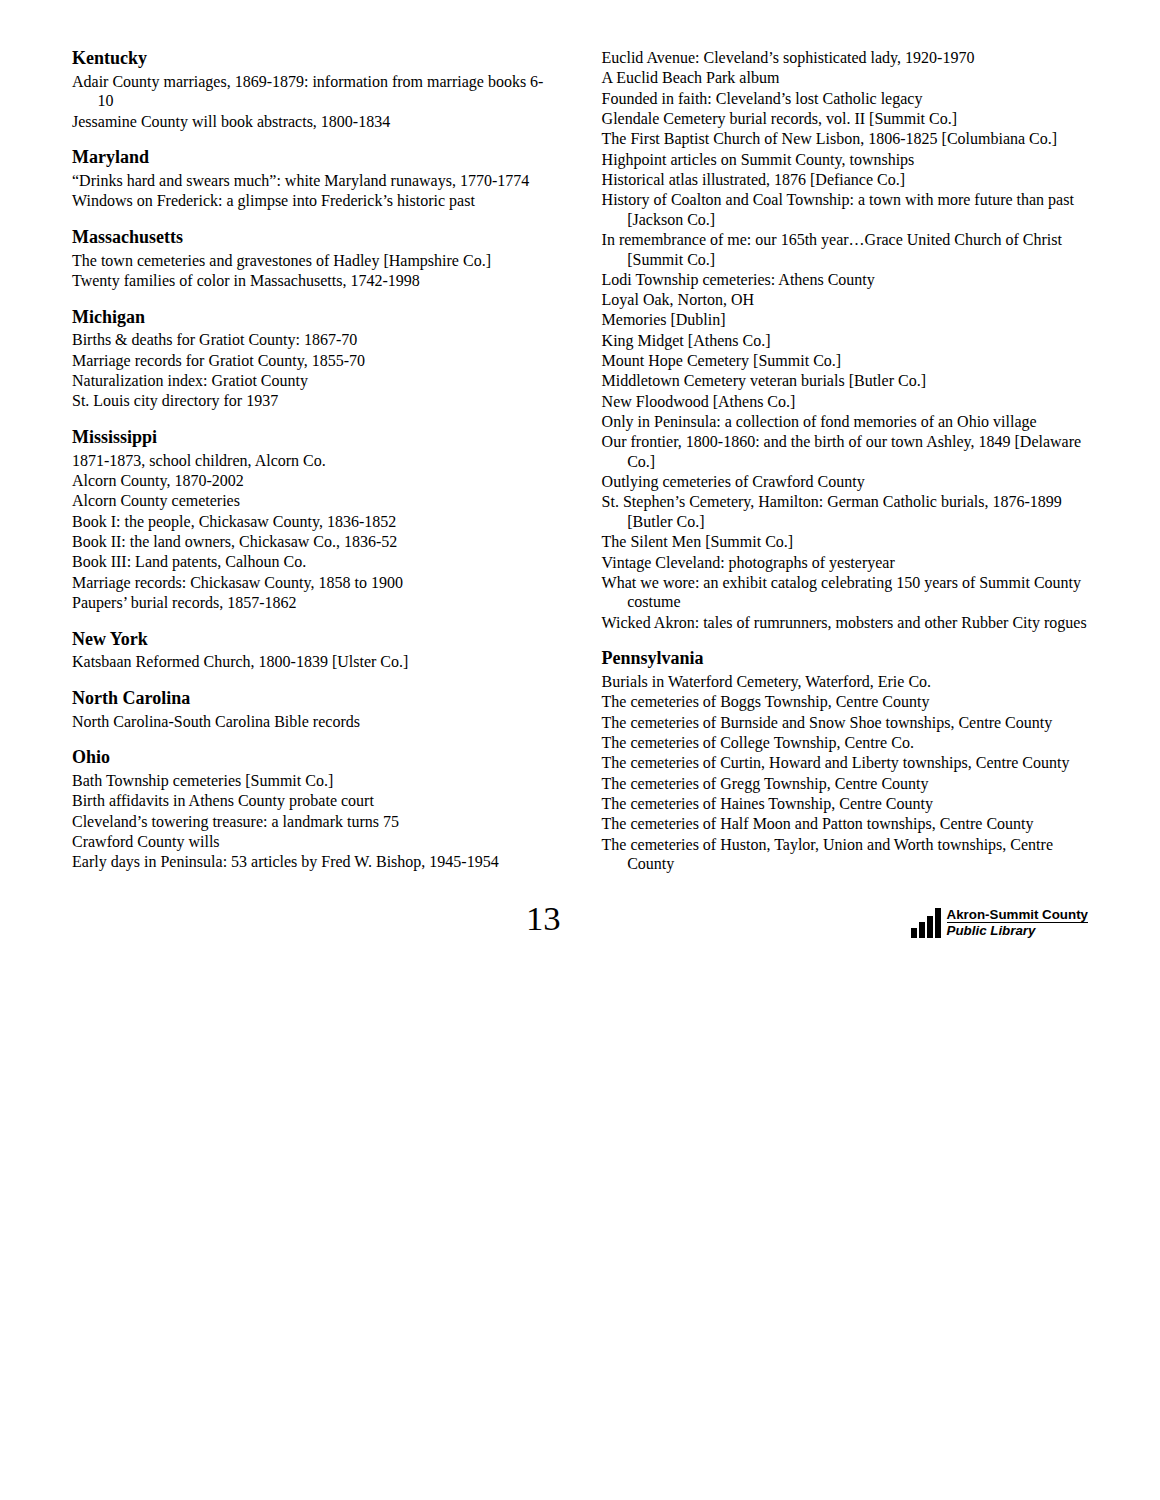Kentucky
Adair County marriages, 1869-1879: information from marriage books 6-10
Jessamine County will book abstracts, 1800-1834
Maryland
“Drinks hard and swears much”: white Maryland runaways, 1770-1774
Windows on Frederick: a glimpse into Frederick’s historic past
Massachusetts
The town cemeteries and gravestones of Hadley [Hampshire Co.]
Twenty families of color in Massachusetts, 1742-1998
Michigan
Births & deaths for Gratiot County: 1867-70
Marriage records for Gratiot County, 1855-70
Naturalization index: Gratiot County
St. Louis city directory for 1937
Mississippi
1871-1873, school children, Alcorn Co.
Alcorn County, 1870-2002
Alcorn County cemeteries
Book I: the people, Chickasaw County, 1836-1852
Book II: the land owners, Chickasaw Co., 1836-52
Book III: Land patents, Calhoun Co.
Marriage records: Chickasaw County, 1858 to 1900
Paupers’ burial records, 1857-1862
New York
Katsbaan Reformed Church, 1800-1839 [Ulster Co.]
North Carolina
North Carolina-South Carolina Bible records
Ohio
Bath Township cemeteries [Summit Co.]
Birth affidavits in Athens County probate court
Cleveland’s towering treasure: a landmark turns 75
Crawford County wills
Early days in Peninsula: 53 articles by Fred W. Bishop, 1945-1954
Euclid Avenue: Cleveland’s sophisticated lady, 1920-1970
A Euclid Beach Park album
Founded in faith: Cleveland’s lost Catholic legacy
Glendale Cemetery burial records, vol. II [Summit Co.]
The First Baptist Church of New Lisbon, 1806-1825 [Columbiana Co.]
Highpoint articles on Summit County, townships
Historical atlas illustrated, 1876 [Defiance Co.]
History of Coalton and Coal Township: a town with more future than past [Jackson Co.]
In remembrance of me: our 165th year…Grace United Church of Christ [Summit Co.]
Lodi Township cemeteries: Athens County
Loyal Oak, Norton, OH
Memories [Dublin]
King Midget [Athens Co.]
Mount Hope Cemetery [Summit Co.]
Middletown Cemetery veteran burials [Butler Co.]
New Floodwood [Athens Co.]
Only in Peninsula: a collection of fond memories of an Ohio village
Our frontier, 1800-1860: and the birth of our town Ashley, 1849 [Delaware Co.]
Outlying cemeteries of Crawford County
St. Stephen’s Cemetery, Hamilton: German Catholic burials, 1876-1899 [Butler Co.]
The Silent Men [Summit Co.]
Vintage Cleveland: photographs of yesteryear
What we wore: an exhibit catalog celebrating 150 years of Summit County costume
Wicked Akron: tales of rumrunners, mobsters and other Rubber City rogues
Pennsylvania
Burials in Waterford Cemetery, Waterford, Erie Co.
The cemeteries of Boggs Township, Centre County
The cemeteries of Burnside and Snow Shoe townships, Centre County
The cemeteries of College Township, Centre Co.
The cemeteries of Curtin, Howard and Liberty townships, Centre County
The cemeteries of Gregg Township, Centre County
The cemeteries of Haines Township, Centre County
The cemeteries of Half Moon and Patton townships, Centre County
The cemeteries of Huston, Taylor, Union and Worth townships, Centre County
13
Akron-Summit County
Public Library